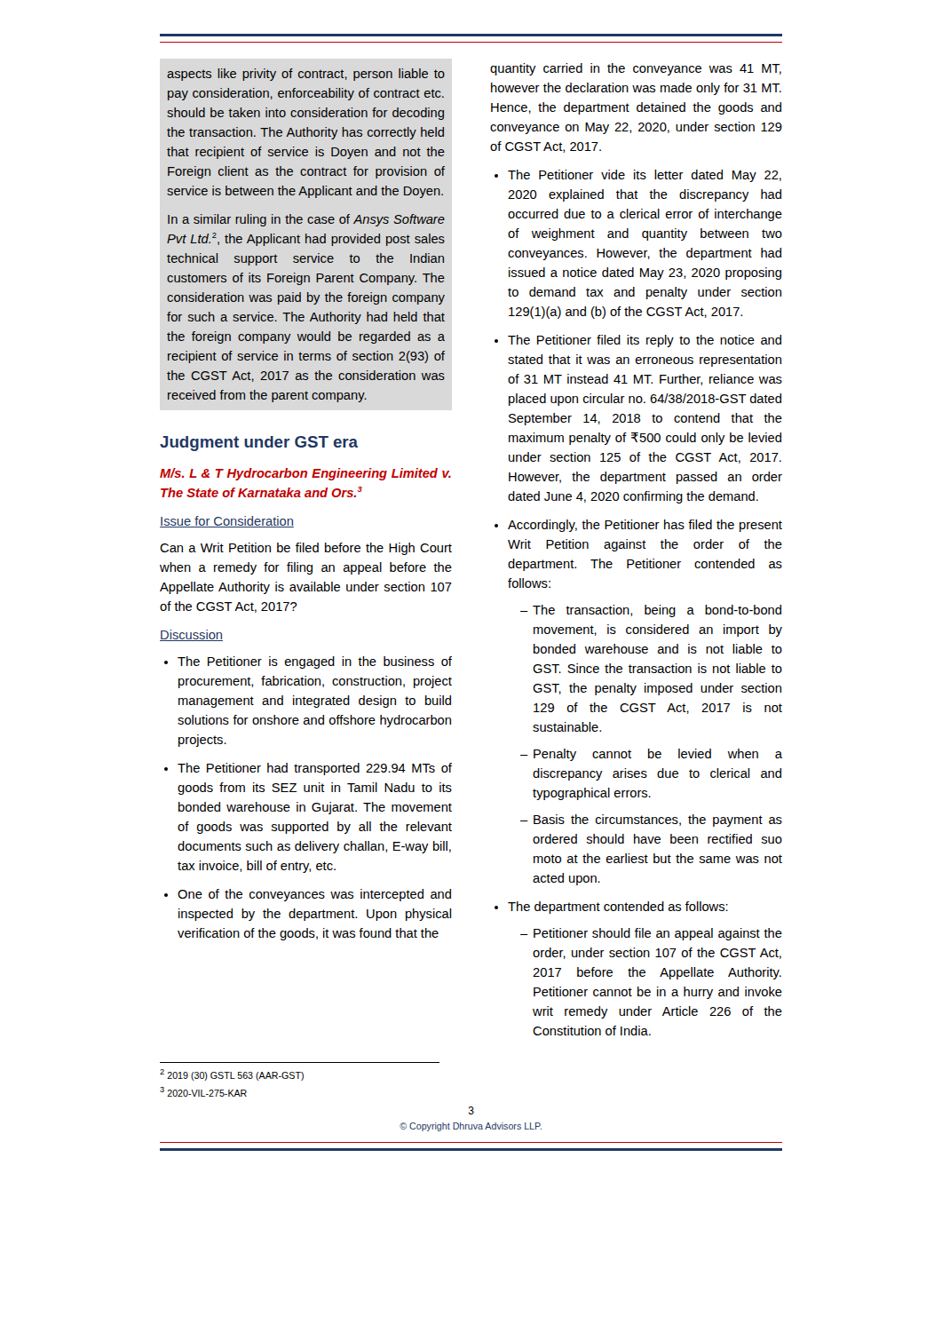aspects like privity of contract, person liable to pay consideration, enforceability of contract etc. should be taken into consideration for decoding the transaction. The Authority has correctly held that recipient of service is Doyen and not the Foreign client as the contract for provision of service is between the Applicant and the Doyen.
In a similar ruling in the case of Ansys Software Pvt Ltd.2, the Applicant had provided post sales technical support service to the Indian customers of its Foreign Parent Company. The consideration was paid by the foreign company for such a service. The Authority had held that the foreign company would be regarded as a recipient of service in terms of section 2(93) of the CGST Act, 2017 as the consideration was received from the parent company.
Judgment under GST era
M/s. L & T Hydrocarbon Engineering Limited v. The State of Karnataka and Ors.3
Issue for Consideration
Can a Writ Petition be filed before the High Court when a remedy for filing an appeal before the Appellate Authority is available under section 107 of the CGST Act, 2017?
Discussion
The Petitioner is engaged in the business of procurement, fabrication, construction, project management and integrated design to build solutions for onshore and offshore hydrocarbon projects.
The Petitioner had transported 229.94 MTs of goods from its SEZ unit in Tamil Nadu to its bonded warehouse in Gujarat. The movement of goods was supported by all the relevant documents such as delivery challan, E-way bill, tax invoice, bill of entry, etc.
One of the conveyances was intercepted and inspected by the department. Upon physical verification of the goods, it was found that the
quantity carried in the conveyance was 41 MT, however the declaration was made only for 31 MT. Hence, the department detained the goods and conveyance on May 22, 2020, under section 129 of CGST Act, 2017.
The Petitioner vide its letter dated May 22, 2020 explained that the discrepancy had occurred due to a clerical error of interchange of weighment and quantity between two conveyances. However, the department had issued a notice dated May 23, 2020 proposing to demand tax and penalty under section 129(1)(a) and (b) of the CGST Act, 2017.
The Petitioner filed its reply to the notice and stated that it was an erroneous representation of 31 MT instead 41 MT. Further, reliance was placed upon circular no. 64/38/2018-GST dated September 14, 2018 to contend that the maximum penalty of ₹500 could only be levied under section 125 of the CGST Act, 2017. However, the department passed an order dated June 4, 2020 confirming the demand.
Accordingly, the Petitioner has filed the present Writ Petition against the order of the department. The Petitioner contended as follows:
The transaction, being a bond-to-bond movement, is considered an import by bonded warehouse and is not liable to GST. Since the transaction is not liable to GST, the penalty imposed under section 129 of the CGST Act, 2017 is not sustainable.
Penalty cannot be levied when a discrepancy arises due to clerical and typographical errors.
Basis the circumstances, the payment as ordered should have been rectified suo moto at the earliest but the same was not acted upon.
The department contended as follows:
Petitioner should file an appeal against the order, under section 107 of the CGST Act, 2017 before the Appellate Authority. Petitioner cannot be in a hurry and invoke writ remedy under Article 226 of the Constitution of India.
2 2019 (30) GSTL 563 (AAR-GST)
3 2020-VIL-275-KAR
3
© Copyright Dhruva Advisors LLP.